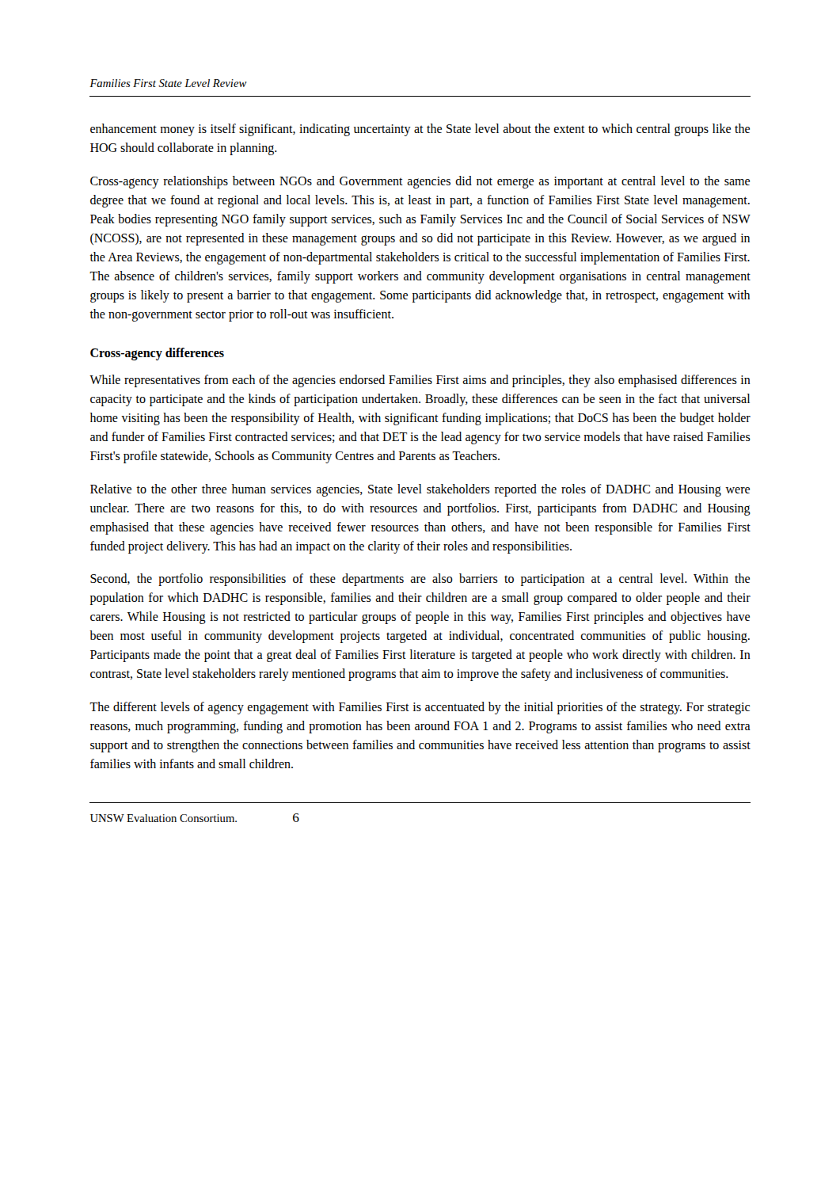Families First State Level Review
enhancement money is itself significant, indicating uncertainty at the State level about the extent to which central groups like the HOG should collaborate in planning.
Cross-agency relationships between NGOs and Government agencies did not emerge as important at central level to the same degree that we found at regional and local levels. This is, at least in part, a function of Families First State level management. Peak bodies representing NGO family support services, such as Family Services Inc and the Council of Social Services of NSW (NCOSS), are not represented in these management groups and so did not participate in this Review. However, as we argued in the Area Reviews, the engagement of non-departmental stakeholders is critical to the successful implementation of Families First. The absence of children's services, family support workers and community development organisations in central management groups is likely to present a barrier to that engagement. Some participants did acknowledge that, in retrospect, engagement with the non-government sector prior to roll-out was insufficient.
Cross-agency differences
While representatives from each of the agencies endorsed Families First aims and principles, they also emphasised differences in capacity to participate and the kinds of participation undertaken. Broadly, these differences can be seen in the fact that universal home visiting has been the responsibility of Health, with significant funding implications; that DoCS has been the budget holder and funder of Families First contracted services; and that DET is the lead agency for two service models that have raised Families First's profile statewide, Schools as Community Centres and Parents as Teachers.
Relative to the other three human services agencies, State level stakeholders reported the roles of DADHC and Housing were unclear. There are two reasons for this, to do with resources and portfolios. First, participants from DADHC and Housing emphasised that these agencies have received fewer resources than others, and have not been responsible for Families First funded project delivery. This has had an impact on the clarity of their roles and responsibilities.
Second, the portfolio responsibilities of these departments are also barriers to participation at a central level. Within the population for which DADHC is responsible, families and their children are a small group compared to older people and their carers. While Housing is not restricted to particular groups of people in this way, Families First principles and objectives have been most useful in community development projects targeted at individual, concentrated communities of public housing. Participants made the point that a great deal of Families First literature is targeted at people who work directly with children. In contrast, State level stakeholders rarely mentioned programs that aim to improve the safety and inclusiveness of communities.
The different levels of agency engagement with Families First is accentuated by the initial priorities of the strategy. For strategic reasons, much programming, funding and promotion has been around FOA 1 and 2. Programs to assist families who need extra support and to strengthen the connections between families and communities have received less attention than programs to assist families with infants and small children.
UNSW Evaluation Consortium. 6